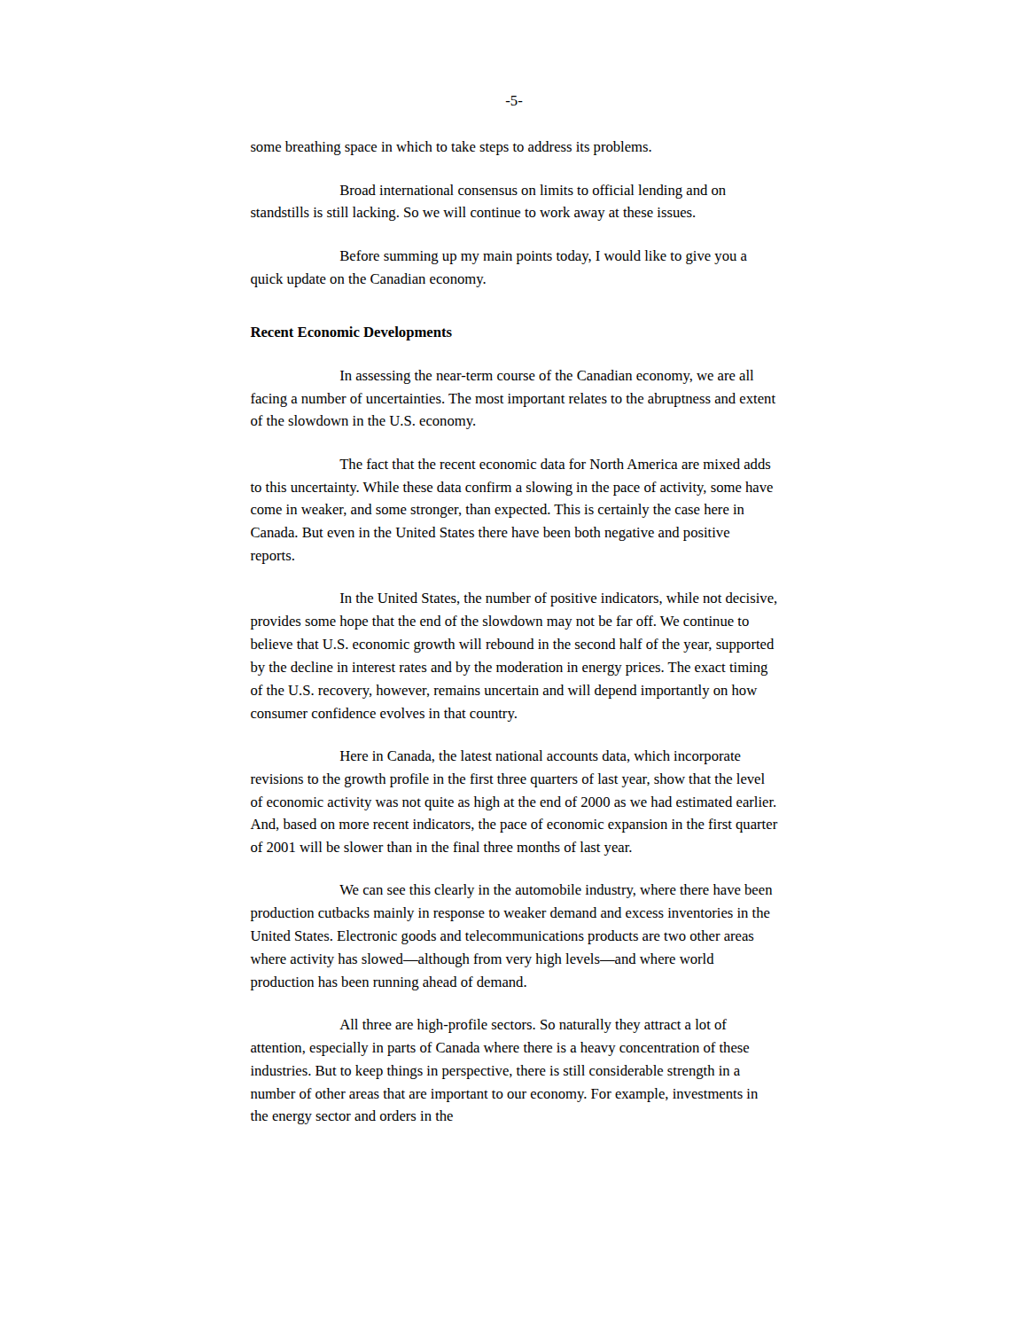-5-
some breathing space in which to take steps to address its problems.
Broad international consensus on limits to official lending and on standstills is still lacking. So we will continue to work away at these issues.
Before summing up my main points today, I would like to give you a quick update on the Canadian economy.
Recent Economic Developments
In assessing the near-term course of the Canadian economy, we are all facing a number of uncertainties. The most important relates to the abruptness and extent of the slowdown in the U.S. economy.
The fact that the recent economic data for North America are mixed adds to this uncertainty. While these data confirm a slowing in the pace of activity, some have come in weaker, and some stronger, than expected. This is certainly the case here in Canada. But even in the United States there have been both negative and positive reports.
In the United States, the number of positive indicators, while not decisive, provides some hope that the end of the slowdown may not be far off. We continue to believe that U.S. economic growth will rebound in the second half of the year, supported by the decline in interest rates and by the moderation in energy prices. The exact timing of the U.S. recovery, however, remains uncertain and will depend importantly on how consumer confidence evolves in that country.
Here in Canada, the latest national accounts data, which incorporate revisions to the growth profile in the first three quarters of last year, show that the level of economic activity was not quite as high at the end of 2000 as we had estimated earlier. And, based on more recent indicators, the pace of economic expansion in the first quarter of 2001 will be slower than in the final three months of last year.
We can see this clearly in the automobile industry, where there have been production cutbacks mainly in response to weaker demand and excess inventories in the United States. Electronic goods and telecommunications products are two other areas where activity has slowed—although from very high levels—and where world production has been running ahead of demand.
All three are high-profile sectors. So naturally they attract a lot of attention, especially in parts of Canada where there is a heavy concentration of these industries. But to keep things in perspective, there is still considerable strength in a number of other areas that are important to our economy. For example, investments in the energy sector and orders in the